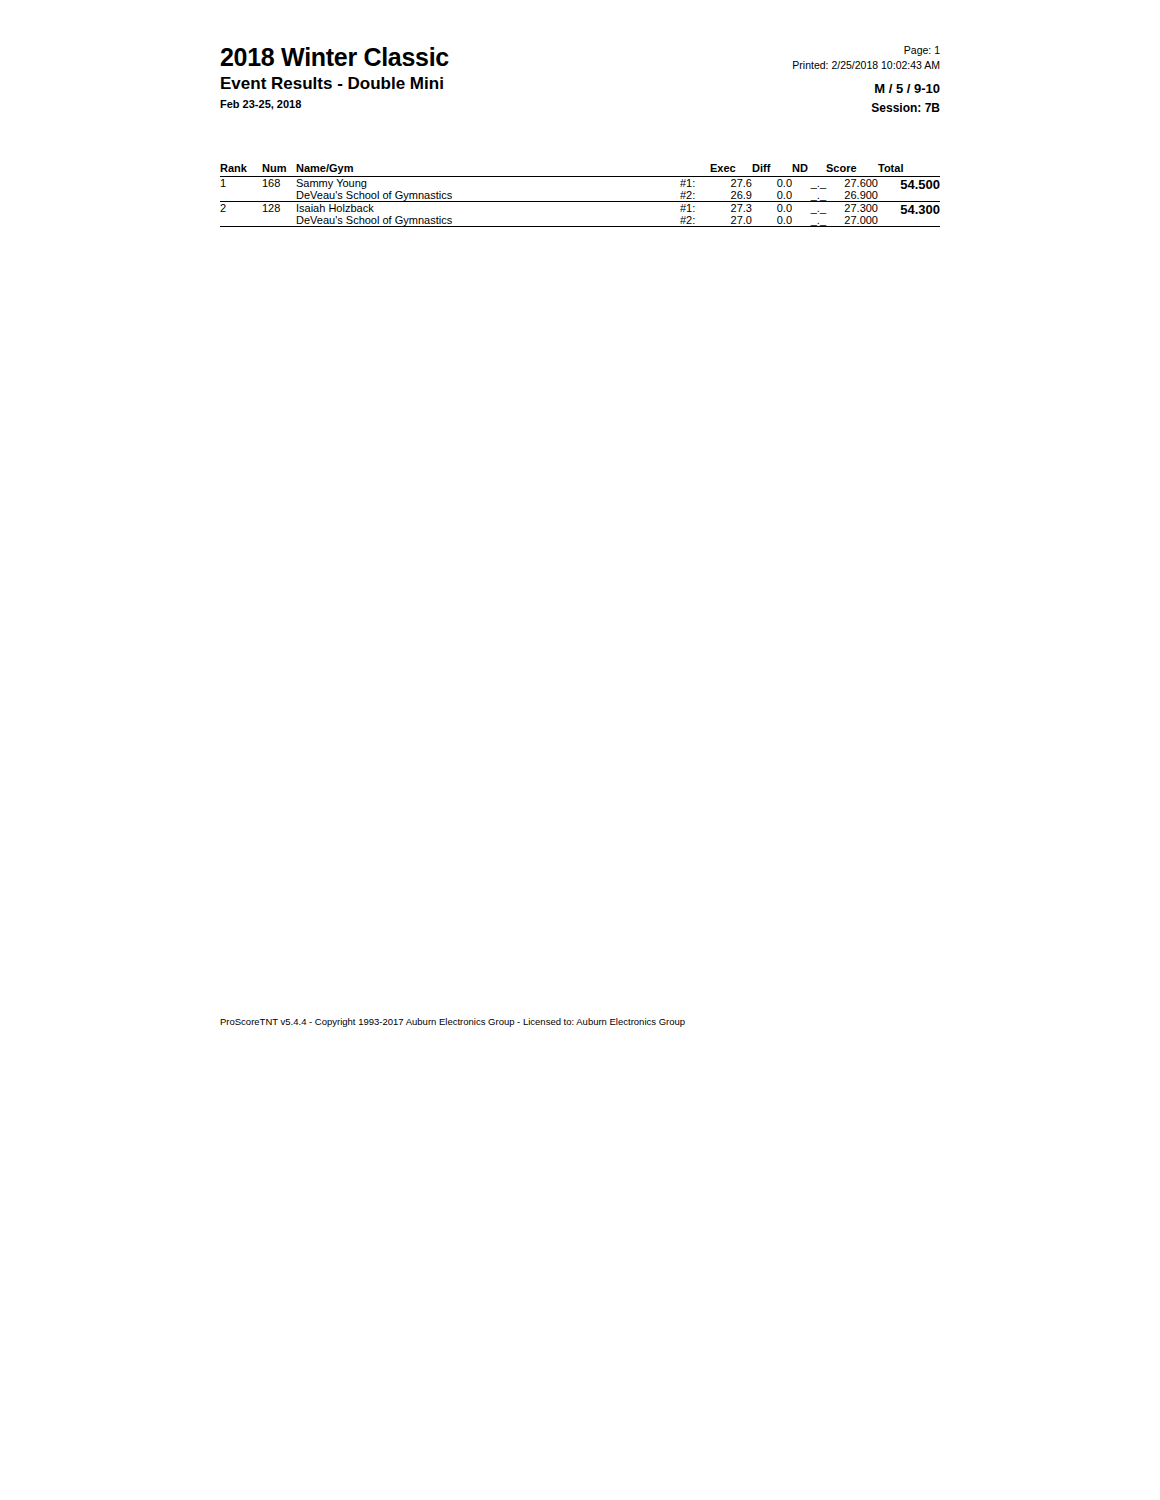Page: 1
Printed: 2/25/2018 10:02:43 AM
M / 5 / 9-10
Session: 7B
2018 Winter Classic
Event Results - Double Mini
Feb 23-25, 2018
| Rank | Num | Name/Gym | | Exec | Diff | ND | Score | Total |
| --- | --- | --- | --- | --- | --- | --- | --- | --- |
| 1 | 168 | Sammy Young | #1: | 27.6 | 0.0 | _._ | 27.600 | 54.500 |
| | | DeVeau's School of Gymnastics | #2: | 26.9 | 0.0 | _._ | 26.900 |
| 2 | 128 | Isaiah Holzback | #1: | 27.3 | 0.0 | _._ | 27.300 | 54.300 |
| | | DeVeau's School of Gymnastics | #2: | 27.0 | 0.0 | _._ | 27.000 |
ProScoreTNT v5.4.4 - Copyright 1993-2017 Auburn Electronics Group - Licensed to: Auburn Electronics Group